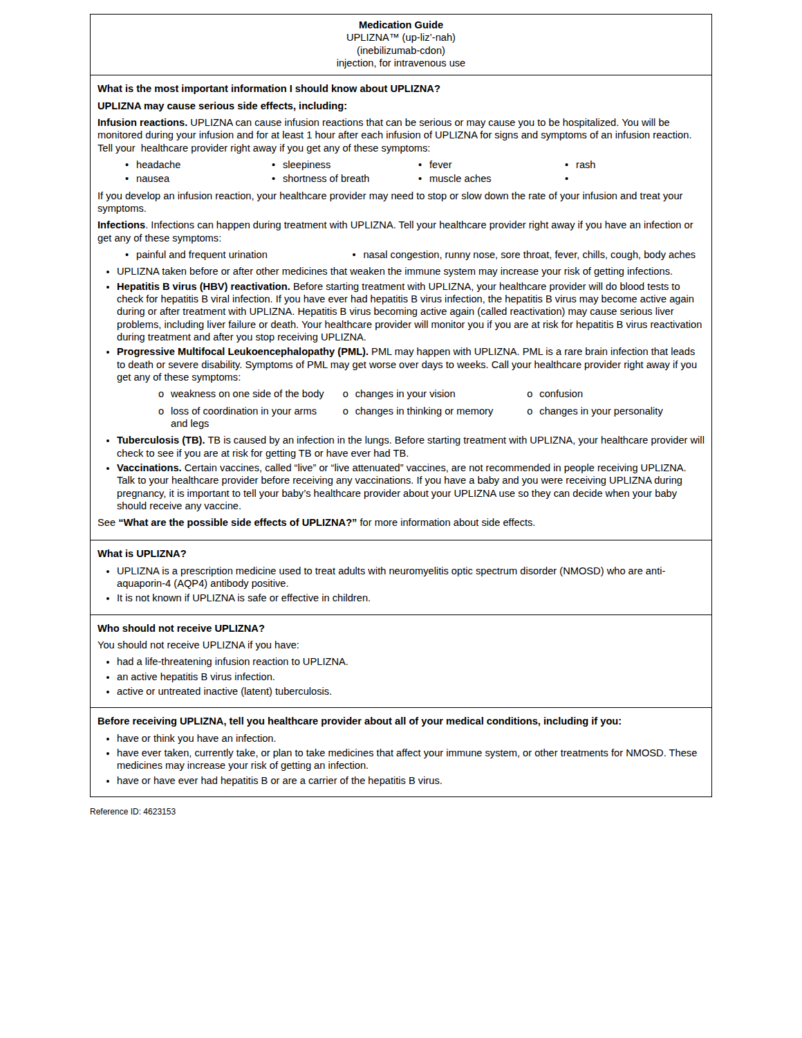Medication Guide
UPLIZNA™ (up-liz’-nah)
(inebilizumab-cdon)
injection, for intravenous use
What is the most important information I should know about UPLIZNA?
UPLIZNA may cause serious side effects, including:
Infusion reactions. UPLIZNA can cause infusion reactions that can be serious or may cause you to be hospitalized. You will be monitored during your infusion and for at least 1 hour after each infusion of UPLIZNA for signs and symptoms of an infusion reaction. Tell your healthcare provider right away if you get any of these symptoms:
headache
sleepiness
fever
rash
nausea
shortness of breath
muscle aches
If you develop an infusion reaction, your healthcare provider may need to stop or slow down the rate of your infusion and treat your symptoms.
Infections. Infections can happen during treatment with UPLIZNA. Tell your healthcare provider right away if you have an infection or get any of these symptoms:
painful and frequent urination
nasal congestion, runny nose, sore throat, fever, chills, cough, body aches
UPLIZNA taken before or after other medicines that weaken the immune system may increase your risk of getting infections.
Hepatitis B virus (HBV) reactivation. Before starting treatment with UPLIZNA, your healthcare provider will do blood tests to check for hepatitis B viral infection. If you have ever had hepatitis B virus infection, the hepatitis B virus may become active again during or after treatment with UPLIZNA. Hepatitis B virus becoming active again (called reactivation) may cause serious liver problems, including liver failure or death. Your healthcare provider will monitor you if you are at risk for hepatitis B virus reactivation during treatment and after you stop receiving UPLIZNA.
Progressive Multifocal Leukoencephalopathy (PML). PML may happen with UPLIZNA. PML is a rare brain infection that leads to death or severe disability. Symptoms of PML may get worse over days to weeks. Call your healthcare provider right away if you get any of these symptoms:
weakness on one side of the body
changes in your vision
confusion
loss of coordination in your arms and legs
changes in thinking or memory
changes in your personality
Tuberculosis (TB). TB is caused by an infection in the lungs. Before starting treatment with UPLIZNA, your healthcare provider will check to see if you are at risk for getting TB or have ever had TB.
Vaccinations. Certain vaccines, called “live” or “live attenuated” vaccines, are not recommended in people receiving UPLIZNA. Talk to your healthcare provider before receiving any vaccinations. If you have a baby and you were receiving UPLIZNA during pregnancy, it is important to tell your baby’s healthcare provider about your UPLIZNA use so they can decide when your baby should receive any vaccine.
See “What are the possible side effects of UPLIZNA?” for more information about side effects.
What is UPLIZNA?
UPLIZNA is a prescription medicine used to treat adults with neuromyelitis optic spectrum disorder (NMOSD) who are anti-aquaporin-4 (AQP4) antibody positive.
It is not known if UPLIZNA is safe or effective in children.
Who should not receive UPLIZNA?
You should not receive UPLIZNA if you have:
had a life-threatening infusion reaction to UPLIZNA.
an active hepatitis B virus infection.
active or untreated inactive (latent) tuberculosis.
Before receiving UPLIZNA, tell you healthcare provider about all of your medical conditions, including if you:
have or think you have an infection.
have ever taken, currently take, or plan to take medicines that affect your immune system, or other treatments for NMOSD. These medicines may increase your risk of getting an infection.
have or have ever had hepatitis B or are a carrier of the hepatitis B virus.
Reference ID: 4623153